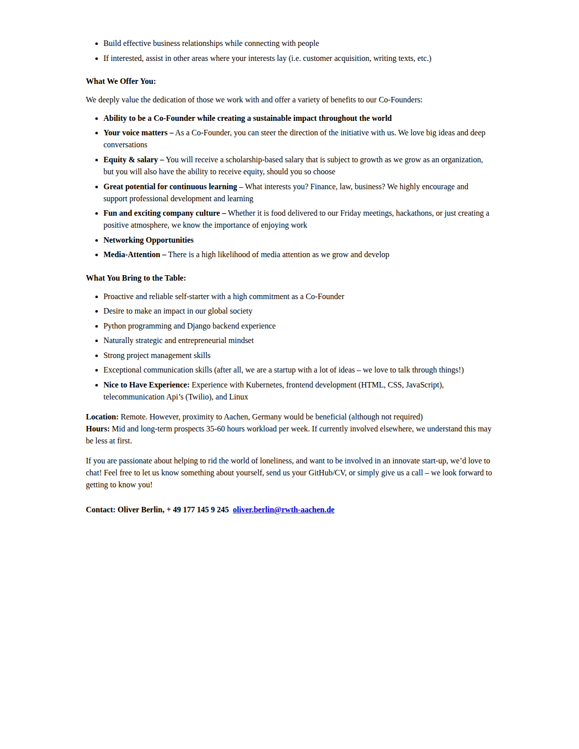Build effective business relationships while connecting with people
If interested, assist in other areas where your interests lay (i.e. customer acquisition, writing texts, etc.)
What We Offer You:
We deeply value the dedication of those we work with and offer a variety of benefits to our Co-Founders:
Ability to be a Co-Founder while creating a sustainable impact throughout the world
Your voice matters – As a Co-Founder, you can steer the direction of the initiative with us. We love big ideas and deep conversations
Equity & salary – You will receive a scholarship-based salary that is subject to growth as we grow as an organization, but you will also have the ability to receive equity, should you so choose
Great potential for continuous learning – What interests you? Finance, law, business? We highly encourage and support professional development and learning
Fun and exciting company culture – Whether it is food delivered to our Friday meetings, hackathons, or just creating a positive atmosphere, we know the importance of enjoying work
Networking Opportunities
Media-Attention – There is a high likelihood of media attention as we grow and develop
What You Bring to the Table:
Proactive and reliable self-starter with a high commitment as a Co-Founder
Desire to make an impact in our global society
Python programming and Django backend experience
Naturally strategic and entrepreneurial mindset
Strong project management skills
Exceptional communication skills (after all, we are a startup with a lot of ideas – we love to talk through things!)
Nice to Have Experience: Experience with Kubernetes, frontend development (HTML, CSS, JavaScript), telecommunication Api’s (Twilio), and Linux
Location: Remote. However, proximity to Aachen, Germany would be beneficial (although not required)
Hours: Mid and long-term prospects 35-60 hours workload per week. If currently involved elsewhere, we understand this may be less at first.
If you are passionate about helping to rid the world of loneliness, and want to be involved in an innovate start-up, we’d love to chat! Feel free to let us know something about yourself, send us your GitHub/CV, or simply give us a call – we look forward to getting to know you!
Contact: Oliver Berlin, + 49 177 145 9 245 oliver.berlin@rwth-aachen.de